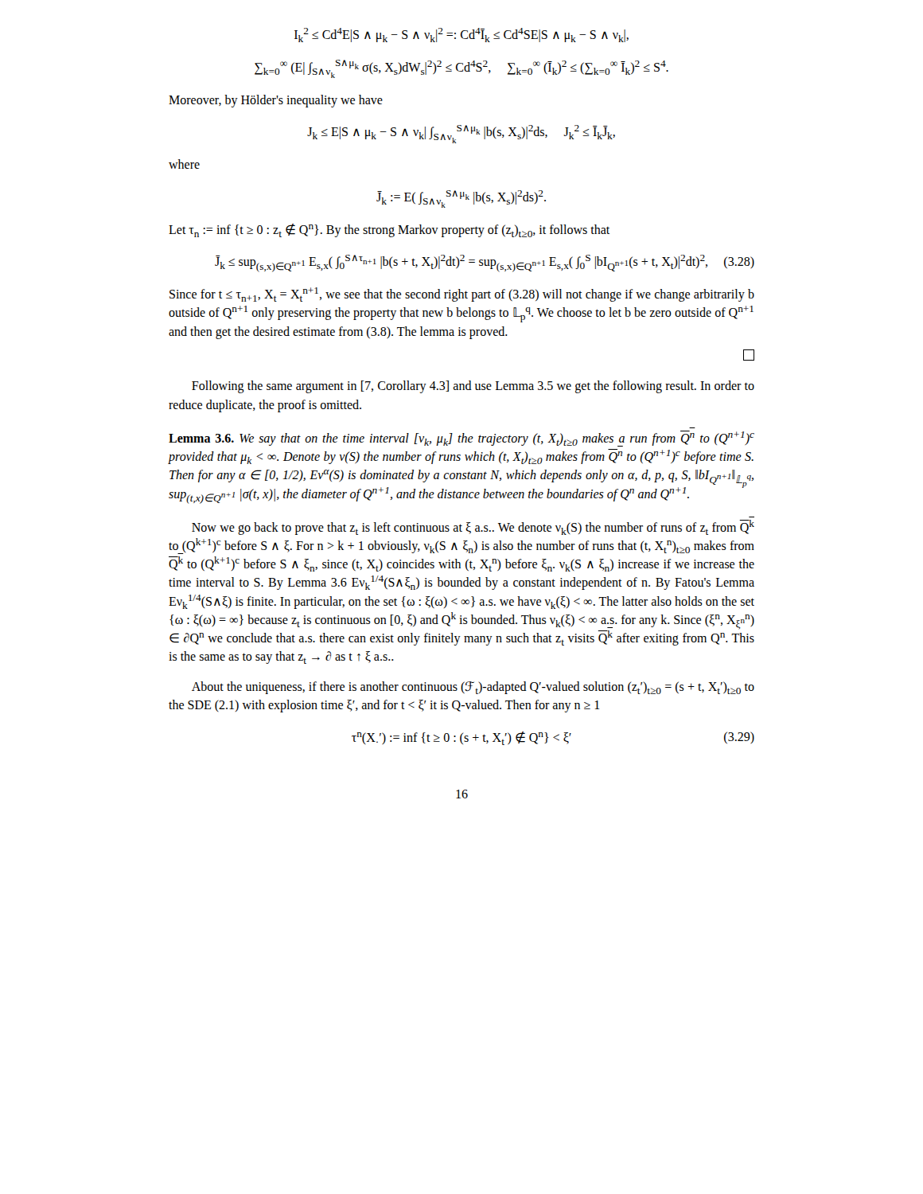Ik2 ≤ Cd4E|S ∧ μk − S ∧ νk|2 =: Cd4Īk ≤ Cd4SE|S ∧ μk − S ∧ νk|,
∑k=0∞ (E| ∫S∧νkS∧μk σ(s, Xs)dWs|2)2 ≤ Cd4S2, ∑k=0∞ (Īk)2 ≤ (∑k=0∞ Īk)2 ≤ S4.
Moreover, by Hölder's inequality we have
Jk ≤ E|S ∧ μk − S ∧ νk| ∫S∧νkS∧μk |b(s, Xs)|2ds, Jk2 ≤ ĪkJ̄k,
where
J̄k := E( ∫S∧νkS∧μk |b(s, Xs)|2ds)2.
Let τn := inf {t ≥ 0 : zt ∉ Qn}. By the strong Markov property of (zt)t≥0, it follows that
J̄k ≤ sup(s,x)∈Qn+1 Es,x( ∫0S∧τn+1 |b(s + t, Xt)|2dt)2 = sup(s,x)∈Qn+1 Es,x( ∫0S |bIQn+1(s + t, Xt)|2dt)2,
(3.28)
Since for t ≤ τn+1, Xt = Xtn+1, we see that the second right part of (3.28) will not change if we change arbitrarily b outside of Qn+1 only preserving the property that new b belongs to 𝕃pq. We choose to let b be zero outside of Qn+1 and then get the desired estimate from (3.8). The lemma is proved.
Following the same argument in [7, Corollary 4.3] and use Lemma 3.5 we get the following result. In order to reduce duplicate, the proof is omitted.
Lemma 3.6. We say that on the time interval [νk, μk] the trajectory (t, Xt)t≥0 makes a run from Qn to (Qn+1)c provided that μk < ∞. Denote by ν(S) the number of runs which (t, Xt)t≥0 makes from Qn to (Qn+1)c before time S. Then for any α ∈ [0, 1/2), Eνα(S) is dominated by a constant N, which depends only on α, d, p, q, S, ‖bIQn+1‖𝕃pq, sup(t,x)∈Qn+1 |σ(t, x)|, the diameter of Qn+1, and the distance between the boundaries of Qn and Qn+1.
Now we go back to prove that zt is left continuous at ξ a.s.. We denote νk(S) the number of runs of zt from Qk to (Qk+1)c before S ∧ ξ. For n > k + 1 obviously, νk(S ∧ ξn) is also the number of runs that (t, Xtn)t≥0 makes from Qk to (Qk+1)c before S ∧ ξn, since (t, Xt) coincides with (t, Xtn) before ξn. νk(S ∧ ξn) increase if we increase the time interval to S. By Lemma 3.6 Eνk1/4(S∧ξn) is bounded by a constant independent of n. By Fatou's Lemma Eνk1/4(S∧ξ) is finite. In particular, on the set {ω : ξ(ω) < ∞} a.s. we have νk(ξ) < ∞. The latter also holds on the set {ω : ξ(ω) = ∞} because zt is continuous on [0, ξ) and Qk is bounded. Thus νk(ξ) < ∞ a.s. for any k. Since (ξn, Xξnn) ∈ ∂Qn we conclude that a.s. there can exist only finitely many n such that zt visits Qk after exiting from Qn. This is the same as to say that zt → ∂ as t ↑ ξ a.s..
About the uniqueness, if there is another continuous (ℱt)-adapted Q′-valued solution (zt′)t≥0 = (s + t, Xt′)t≥0 to the SDE (2.1) with explosion time ξ′, and for t < ξ′ it is Q-valued. Then for any n ≥ 1
τn(X·′) := inf {t ≥ 0 : (s + t, Xt′) ∉ Qn} < ξ′
(3.29)
16